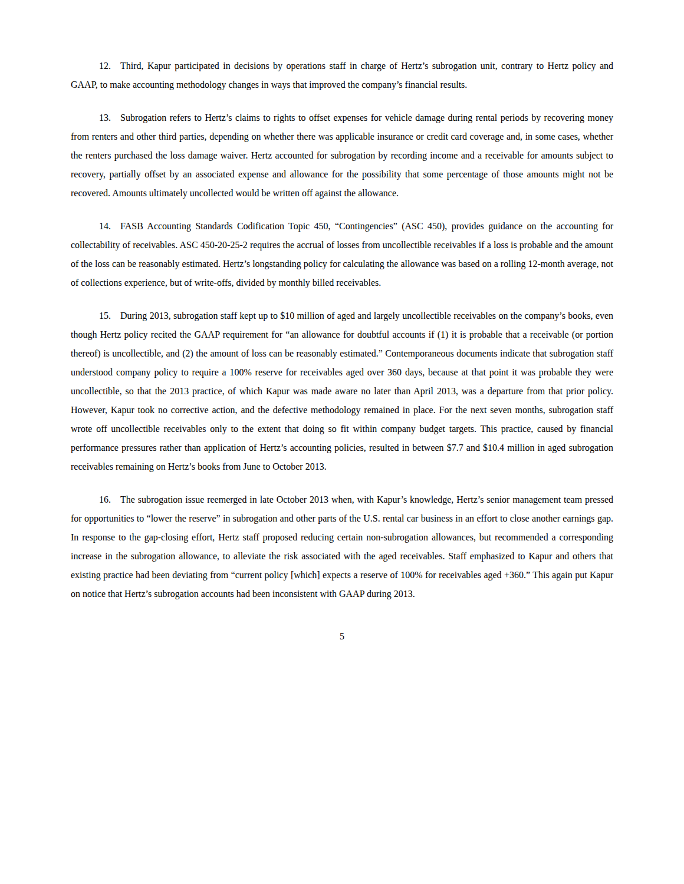12. Third, Kapur participated in decisions by operations staff in charge of Hertz’s subrogation unit, contrary to Hertz policy and GAAP, to make accounting methodology changes in ways that improved the company’s financial results.
13. Subrogation refers to Hertz’s claims to rights to offset expenses for vehicle damage during rental periods by recovering money from renters and other third parties, depending on whether there was applicable insurance or credit card coverage and, in some cases, whether the renters purchased the loss damage waiver. Hertz accounted for subrogation by recording income and a receivable for amounts subject to recovery, partially offset by an associated expense and allowance for the possibility that some percentage of those amounts might not be recovered. Amounts ultimately uncollected would be written off against the allowance.
14. FASB Accounting Standards Codification Topic 450, “Contingencies” (ASC 450), provides guidance on the accounting for collectability of receivables. ASC 450-20-25-2 requires the accrual of losses from uncollectible receivables if a loss is probable and the amount of the loss can be reasonably estimated. Hertz’s longstanding policy for calculating the allowance was based on a rolling 12-month average, not of collections experience, but of write-offs, divided by monthly billed receivables.
15. During 2013, subrogation staff kept up to $10 million of aged and largely uncollectible receivables on the company’s books, even though Hertz policy recited the GAAP requirement for “an allowance for doubtful accounts if (1) it is probable that a receivable (or portion thereof) is uncollectible, and (2) the amount of loss can be reasonably estimated.” Contemporaneous documents indicate that subrogation staff understood company policy to require a 100% reserve for receivables aged over 360 days, because at that point it was probable they were uncollectible, so that the 2013 practice, of which Kapur was made aware no later than April 2013, was a departure from that prior policy. However, Kapur took no corrective action, and the defective methodology remained in place. For the next seven months, subrogation staff wrote off uncollectible receivables only to the extent that doing so fit within company budget targets. This practice, caused by financial performance pressures rather than application of Hertz’s accounting policies, resulted in between $7.7 and $10.4 million in aged subrogation receivables remaining on Hertz’s books from June to October 2013.
16. The subrogation issue reemerged in late October 2013 when, with Kapur’s knowledge, Hertz’s senior management team pressed for opportunities to “lower the reserve” in subrogation and other parts of the U.S. rental car business in an effort to close another earnings gap. In response to the gap-closing effort, Hertz staff proposed reducing certain non-subrogation allowances, but recommended a corresponding increase in the subrogation allowance, to alleviate the risk associated with the aged receivables. Staff emphasized to Kapur and others that existing practice had been deviating from “current policy [which] expects a reserve of 100% for receivables aged +360.” This again put Kapur on notice that Hertz’s subrogation accounts had been inconsistent with GAAP during 2013.
5